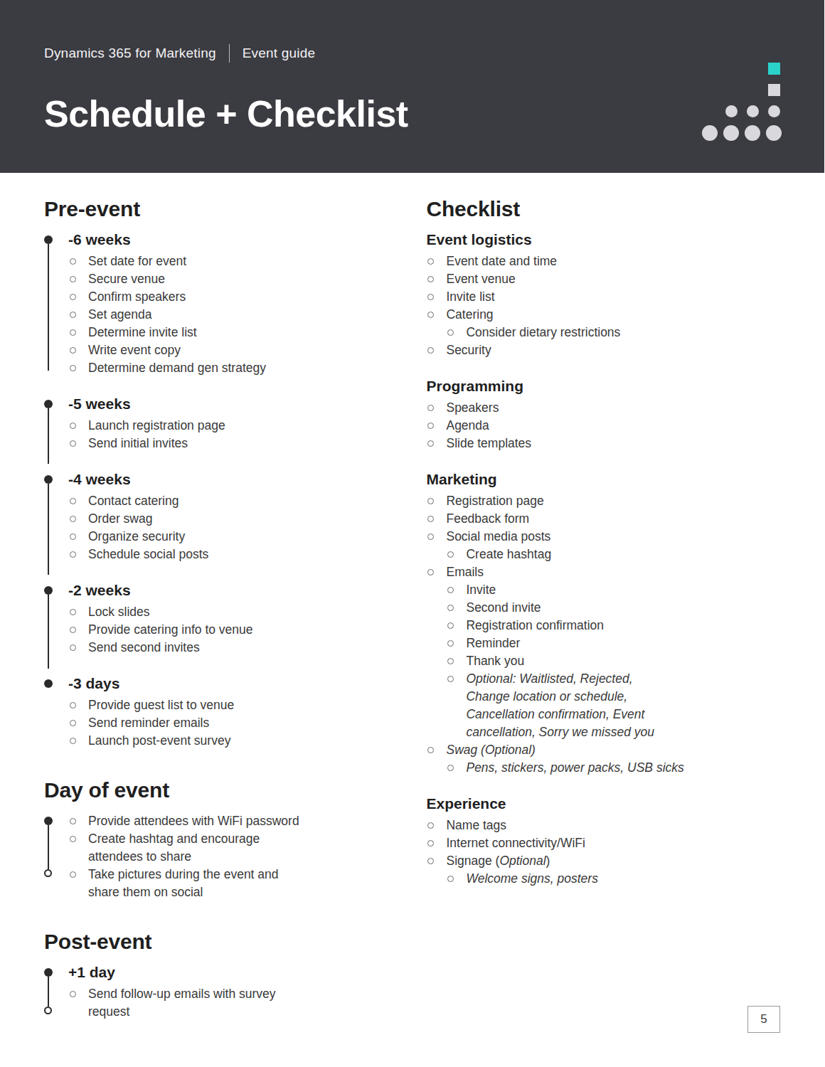Dynamics 365 for Marketing Event guide
Schedule + Checklist
Pre-event
-6 weeks
Set date for event
Secure venue
Confirm speakers
Set agenda
Determine invite list
Write event copy
Determine demand gen strategy
-5 weeks
Launch registration page
Send initial invites
-4 weeks
Contact catering
Order swag
Organize security
Schedule social posts
-2 weeks
Lock slides
Provide catering info to venue
Send second invites
-3 days
Provide guest list to venue
Send reminder emails
Launch post-event survey
Day of event
Provide attendees with WiFi password
Create hashtag and encourage
attendees to share
Take pictures during the event and
share them on social
Post-event
+1 day
Send follow-up emails with survey
request
Checklist
Event logistics
Event date and time
Event venue
Invite list
Catering
Consider dietary restrictions
Security
Programming
Speakers
Agenda
Slide templates
Marketing
Registration page
Feedback form
Social media posts
Create hashtag
Emails
Invite
Second invite
Registration confirmation
Reminder
Thank you
Optional: Waitlisted, Rejected,
Change location or schedule,
Cancellation confirmation, Event
cancellation, Sorry we missed you
Swag (Optional)
Pens, stickers, power packs, USB sicks
Experience
Name tags
Internet connectivity/WiFi
Signage (Optional)
Welcome signs, posters
5